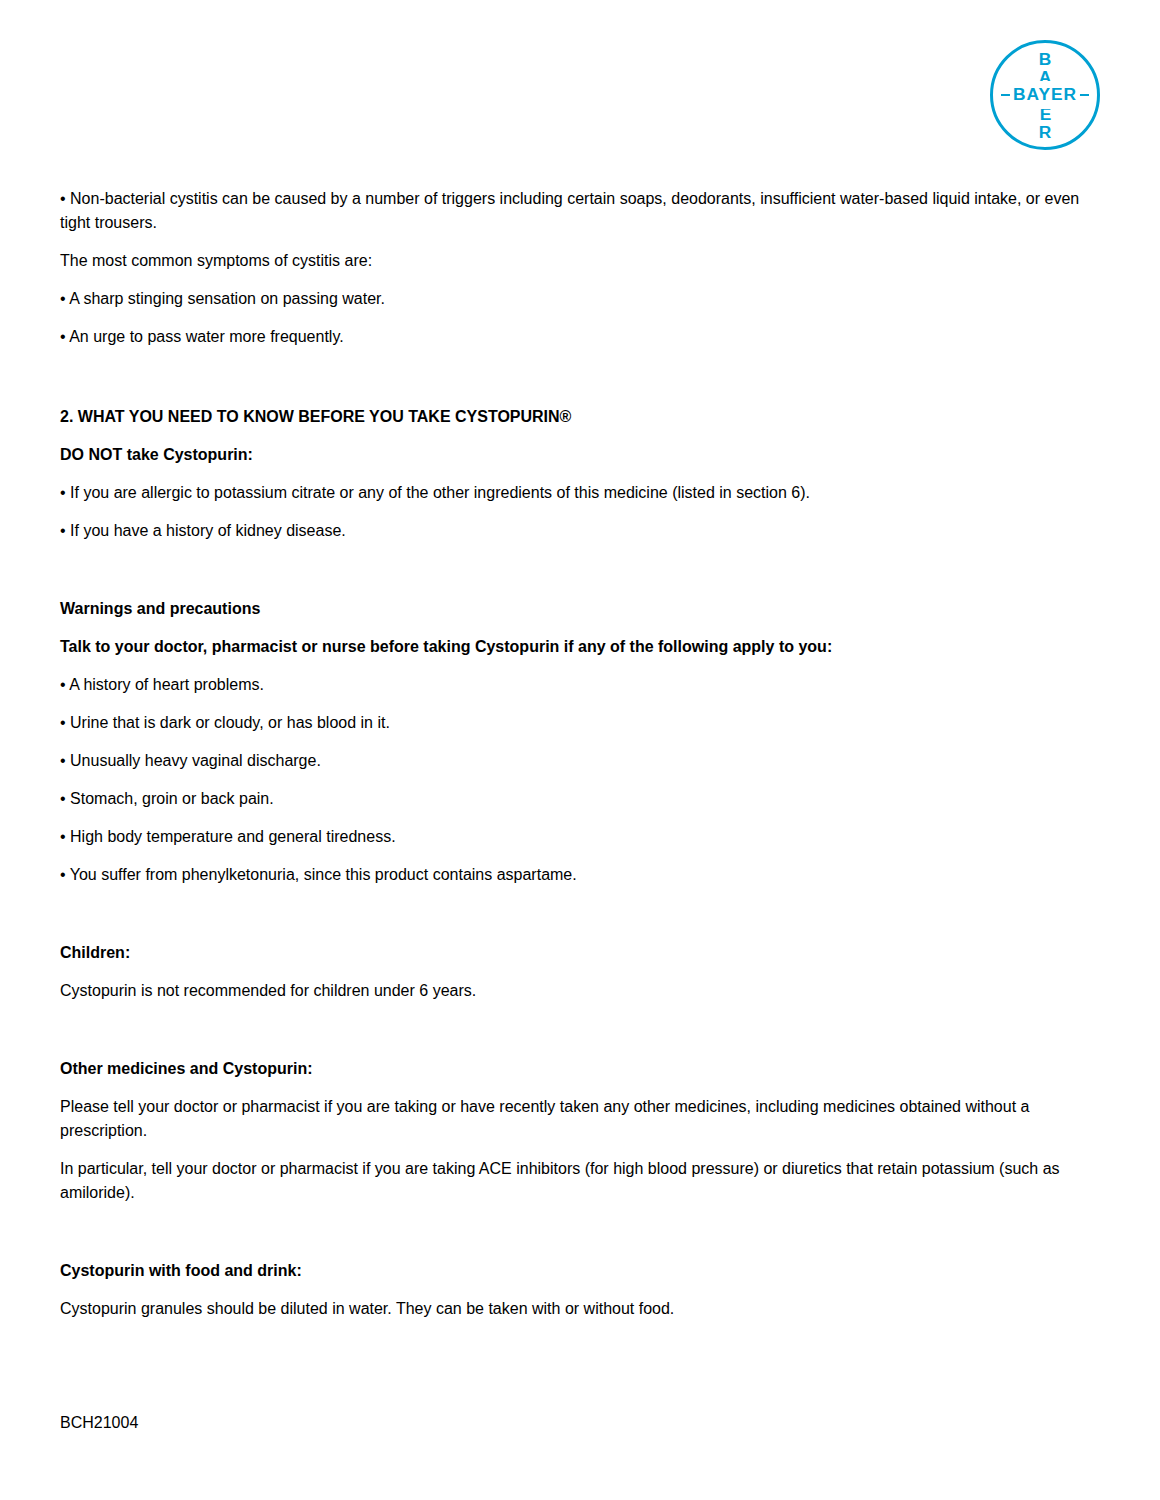B
A
Y
E
R BAYER
• Non-bacterial cystitis can be caused by a number of triggers including certain soaps, deodorants, insufficient water-based liquid intake, or even tight trousers.
The most common symptoms of cystitis are:
• A sharp stinging sensation on passing water.
• An urge to pass water more frequently.
2. WHAT YOU NEED TO KNOW BEFORE YOU TAKE CYSTOPURIN®
DO NOT take Cystopurin:
• If you are allergic to potassium citrate or any of the other ingredients of this medicine (listed in section 6).
• If you have a history of kidney disease.
Warnings and precautions
Talk to your doctor, pharmacist or nurse before taking Cystopurin if any of the following apply to you:
• A history of heart problems.
• Urine that is dark or cloudy, or has blood in it.
• Unusually heavy vaginal discharge.
• Stomach, groin or back pain.
• High body temperature and general tiredness.
• You suffer from phenylketonuria, since this product contains aspartame.
Children:
Cystopurin is not recommended for children under 6 years.
Other medicines and Cystopurin:
Please tell your doctor or pharmacist if you are taking or have recently taken any other medicines, including medicines obtained without a prescription.
In particular, tell your doctor or pharmacist if you are taking ACE inhibitors (for high blood pressure) or diuretics that retain potassium (such as amiloride).
Cystopurin with food and drink:
Cystopurin granules should be diluted in water. They can be taken with or without food.
BCH21004